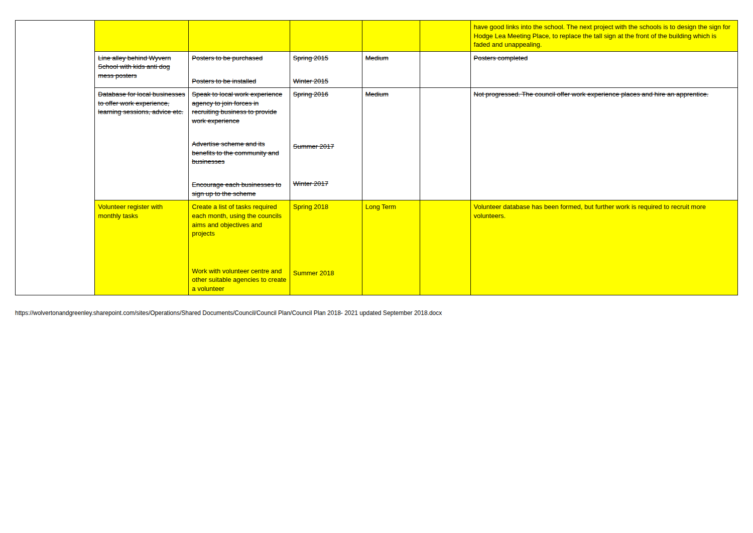| | | | | | | have good links into the school. The next project with the schools is to design the sign for Hodge Lea Meeting Place, to replace the tall sign at the front of the building which is faded and unappealing. |
| Line alley behind Wyvern School with kids anti dog mess posters | Posters to be purchased Posters to be installed | Spring 2015 Winter 2015 | Medium | | Posters completed |
| Database for local businesses to offer work experience, learning sessions, advice etc. | Speak to local work experience agency to join forces in recruiting business to provide work experience Advertise scheme and its benefits to the community and businesses Encourage each businesses to sign up to the scheme | Spring 2016 Summer 2017 Winter 2017 | Medium | | Not progressed. The council offer work experience places and hire an apprentice. |
| Volunteer register with monthly tasks | Create a list of tasks required each month, using the councils aims and objectives and projects Work with volunteer centre and other suitable agencies to create a volunteer | Spring 2018 Summer 2018 | Long Term | | Volunteer database has been formed, but further work is required to recruit more volunteers. |
https://wolvertonandgreenley.sharepoint.com/sites/Operations/Shared Documents/Council/Council Plan/Council Plan 2018- 2021 updated September 2018.docx